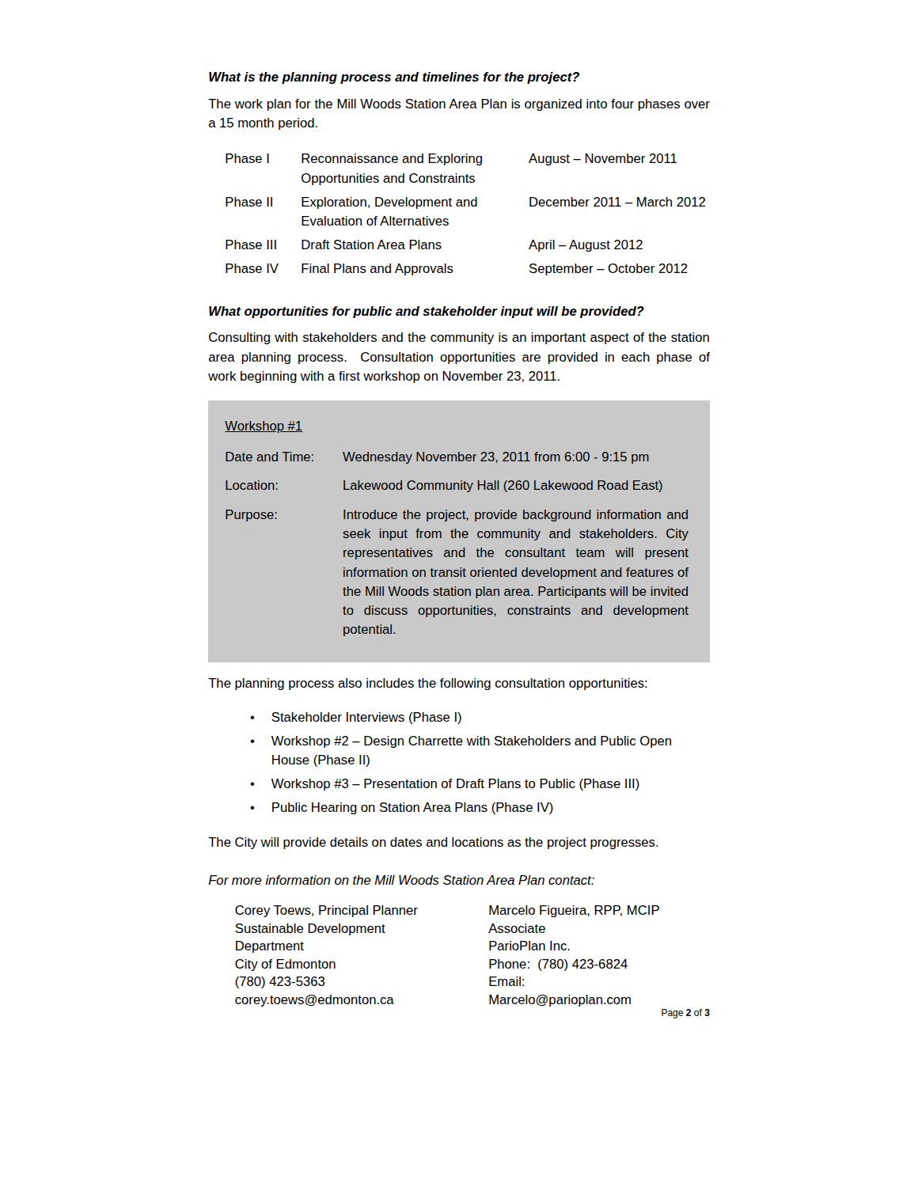What is the planning process and timelines for the project?
The work plan for the Mill Woods Station Area Plan is organized into four phases over a 15 month period.
| Phase I | Reconnaissance and Exploring Opportunities and Constraints | August – November 2011 |
| Phase II | Exploration, Development and Evaluation of Alternatives | December 2011 – March 2012 |
| Phase III | Draft Station Area Plans | April – August 2012 |
| Phase IV | Final Plans and Approvals | September – October 2012 |
What opportunities for public and stakeholder input will be provided?
Consulting with stakeholders and the community is an important aspect of the station area planning process. Consultation opportunities are provided in each phase of work beginning with a first workshop on November 23, 2011.
Workshop #1
| Date and Time: | Wednesday November 23, 2011 from 6:00 - 9:15 pm |
| Location: | Lakewood Community Hall (260 Lakewood Road East) |
| Purpose: | Introduce the project, provide background information and seek input from the community and stakeholders. City representatives and the consultant team will present information on transit oriented development and features of the Mill Woods station plan area. Participants will be invited to discuss opportunities, constraints and development potential. |
The planning process also includes the following consultation opportunities:
Stakeholder Interviews (Phase I)
Workshop #2 – Design Charrette with Stakeholders and Public Open House (Phase II)
Workshop #3 – Presentation of Draft Plans to Public (Phase III)
Public Hearing on Station Area Plans (Phase IV)
The City will provide details on dates and locations as the project progresses.
For more information on the Mill Woods Station Area Plan contact:
| Corey Toews, Principal Planner Sustainable Development Department City of Edmonton (780) 423-5363 corey.toews@edmonton.ca | Marcelo Figueira, RPP, MCIP Associate ParioPlan Inc. Phone: (780) 423-6824 Email: Marcelo@parioplan.com |
Page 2 of 3